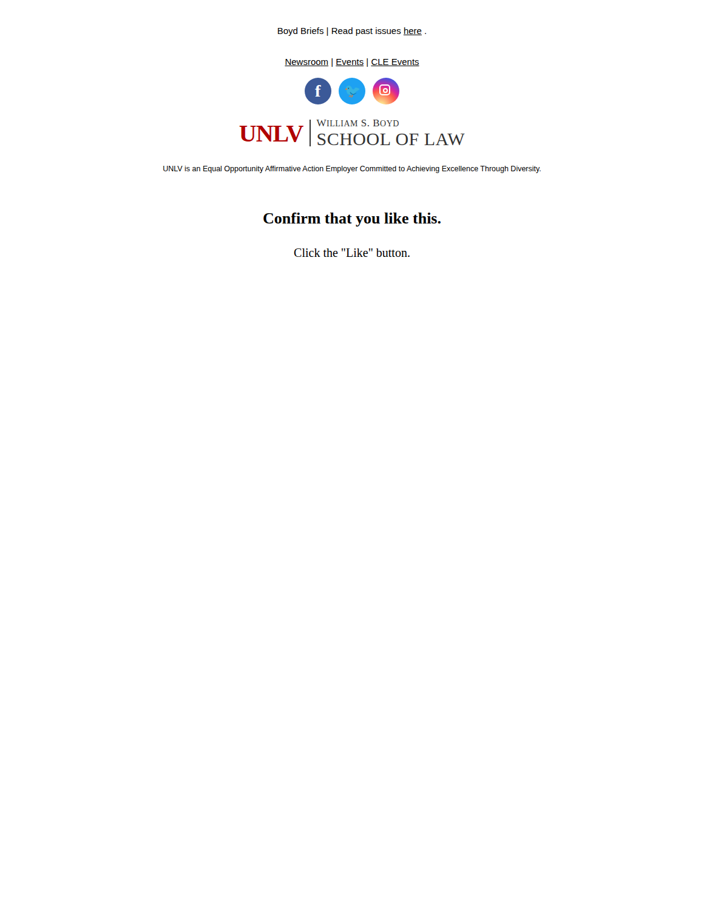Boyd Briefs | Read past issues here .
Newsroom | Events | CLE Events
UNLV WILLIAM S. BOYD SCHOOL OF LAW
UNLV is an Equal Opportunity Affirmative Action Employer Committed to Achieving Excellence Through Diversity.
Confirm that you like this.
Click the "Like" button.